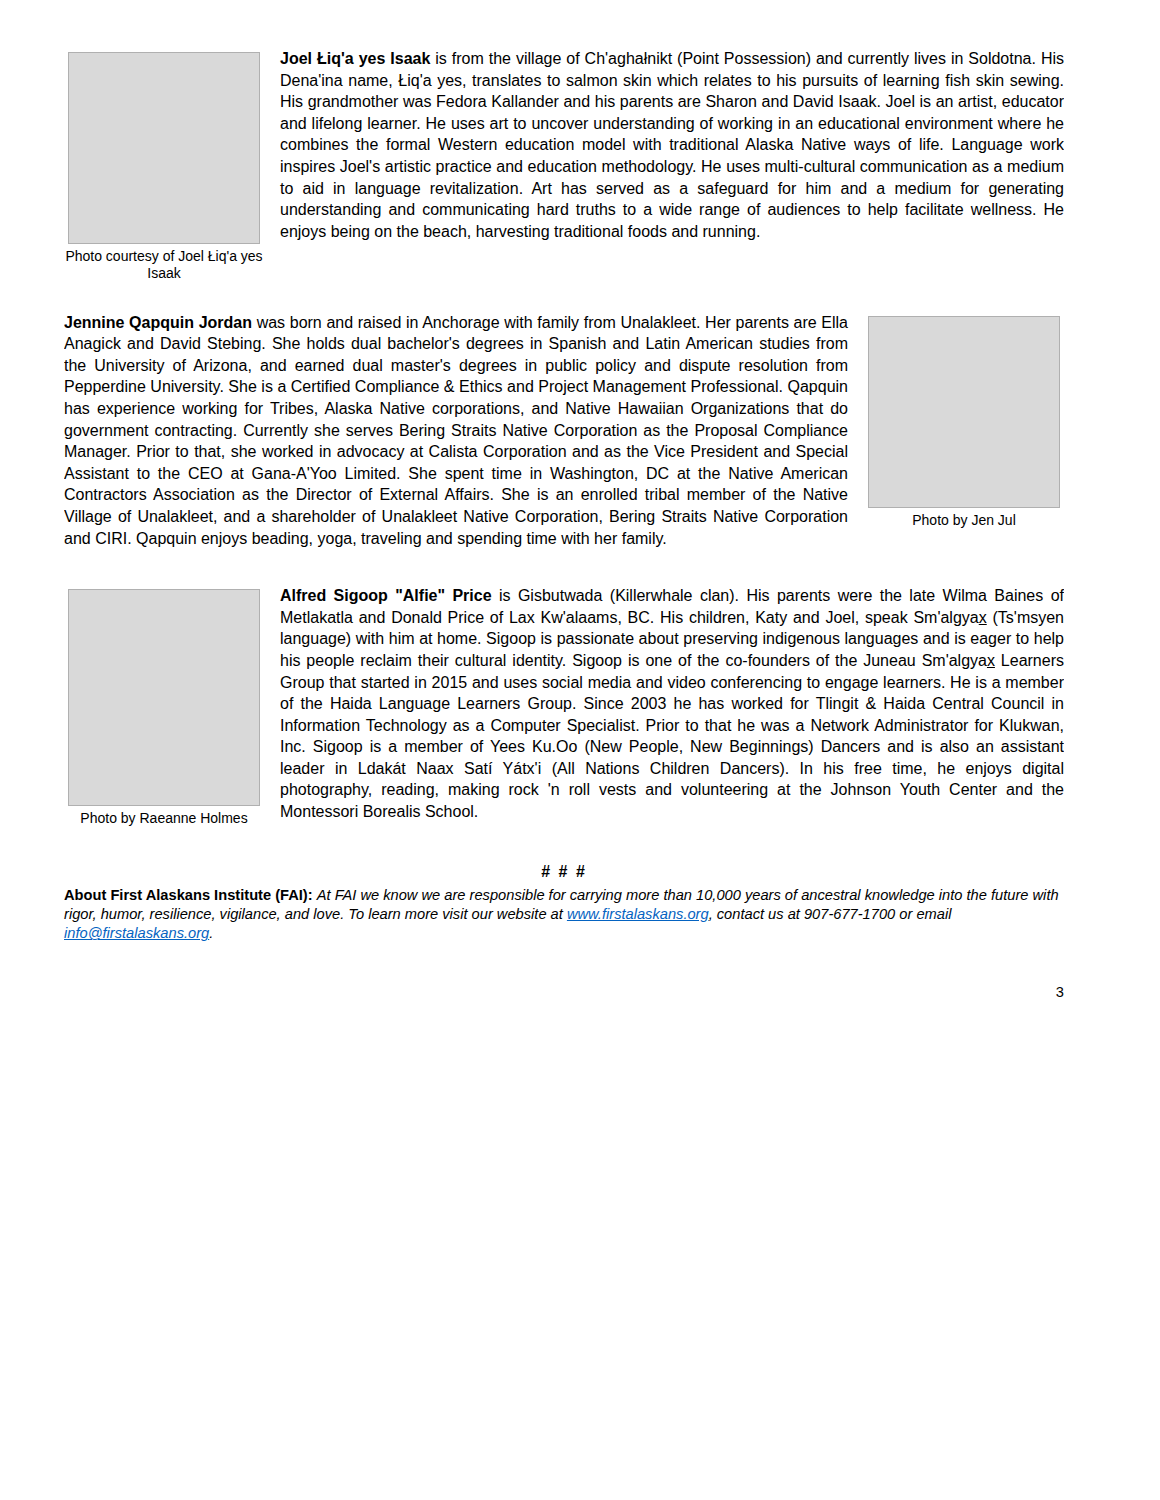Photo courtesy of Joel Łiq'a yes Isaak
Joel Łiq'a yes Isaak is from the village of Ch'aghałnikt (Point Possession) and currently lives in Soldotna. His Dena'ina name, Łiq'a yes, translates to salmon skin which relates to his pursuits of learning fish skin sewing. His grandmother was Fedora Kallander and his parents are Sharon and David Isaak. Joel is an artist, educator and lifelong learner. He uses art to uncover understanding of working in an educational environment where he combines the formal Western education model with traditional Alaska Native ways of life. Language work inspires Joel's artistic practice and education methodology. He uses multi-cultural communication as a medium to aid in language revitalization. Art has served as a safeguard for him and a medium for generating understanding and communicating hard truths to a wide range of audiences to help facilitate wellness. He enjoys being on the beach, harvesting traditional foods and running.
Photo by Jen Jul
Jennine Qapquin Jordan was born and raised in Anchorage with family from Unalakleet. Her parents are Ella Anagick and David Stebing. She holds dual bachelor's degrees in Spanish and Latin American studies from the University of Arizona, and earned dual master's degrees in public policy and dispute resolution from Pepperdine University. She is a Certified Compliance & Ethics and Project Management Professional. Qapquin has experience working for Tribes, Alaska Native corporations, and Native Hawaiian Organizations that do government contracting. Currently she serves Bering Straits Native Corporation as the Proposal Compliance Manager. Prior to that, she worked in advocacy at Calista Corporation and as the Vice President and Special Assistant to the CEO at Gana-A'Yoo Limited. She spent time in Washington, DC at the Native American Contractors Association as the Director of External Affairs. She is an enrolled tribal member of the Native Village of Unalakleet, and a shareholder of Unalakleet Native Corporation, Bering Straits Native Corporation and CIRI. Qapquin enjoys beading, yoga, traveling and spending time with her family.
Photo by Raeanne Holmes
Alfred Sigoop "Alfie" Price is Gisbutwada (Killerwhale clan). His parents were the late Wilma Baines of Metlakatla and Donald Price of Lax Kw'alaams, BC. His children, Katy and Joel, speak Sm'algyax (Ts'msyen language) with him at home. Sigoop is passionate about preserving indigenous languages and is eager to help his people reclaim their cultural identity. Sigoop is one of the co-founders of the Juneau Sm'algyax Learners Group that started in 2015 and uses social media and video conferencing to engage learners. He is a member of the Haida Language Learners Group. Since 2003 he has worked for Tlingit & Haida Central Council in Information Technology as a Computer Specialist. Prior to that he was a Network Administrator for Klukwan, Inc. Sigoop is a member of Yees Ku.Oo (New People, New Beginnings) Dancers and is also an assistant leader in Ldakát Naax Satí Yátx'i (All Nations Children Dancers). In his free time, he enjoys digital photography, reading, making rock 'n roll vests and volunteering at the Johnson Youth Center and the Montessori Borealis School.
# # #
About First Alaskans Institute (FAI): At FAI we know we are responsible for carrying more than 10,000 years of ancestral knowledge into the future with rigor, humor, resilience, vigilance, and love. To learn more visit our website at www.firstalaskans.org, contact us at 907-677-1700 or email info@firstalaskans.org.
3